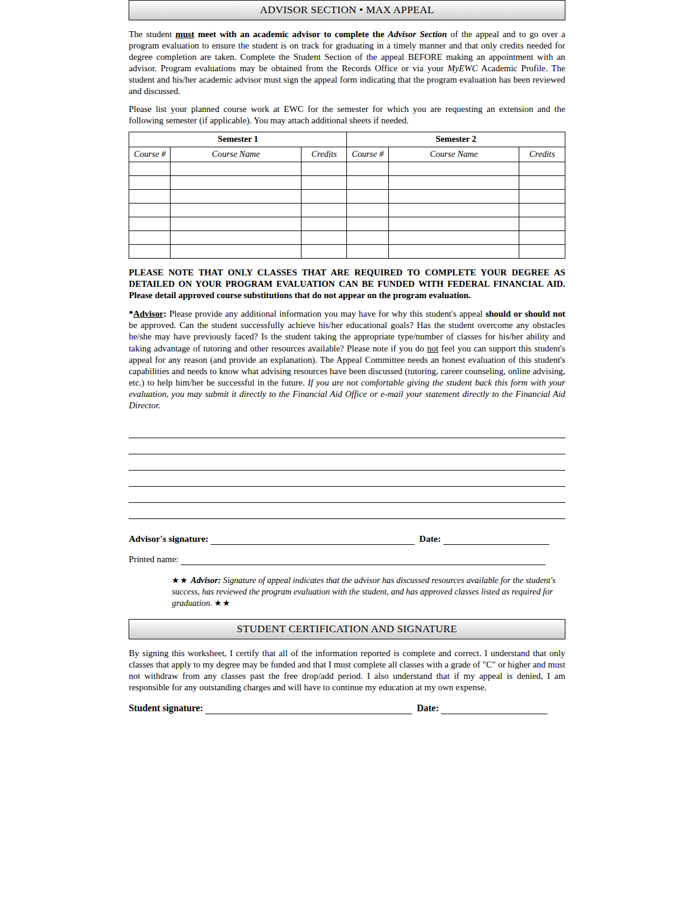ADVISOR SECTION • MAX APPEAL
The student must meet with an academic advisor to complete the Advisor Section of the appeal and to go over a program evaluation to ensure the student is on track for graduating in a timely manner and that only credits needed for degree completion are taken. Complete the Student Section of the appeal BEFORE making an appointment with an advisor. Program evaluations may be obtained from the Records Office or via your MyEWC Academic Profile. The student and his/her academic advisor must sign the appeal form indicating that the program evaluation has been reviewed and discussed.
Please list your planned course work at EWC for the semester for which you are requesting an extension and the following semester (if applicable). You may attach additional sheets if needed.
| Semester 1 | Semester 2 |
| --- | --- |
| Course # | Course Name | Credits | Course # | Course Name | Credits |
PLEASE NOTE THAT ONLY CLASSES THAT ARE REQUIRED TO COMPLETE YOUR DEGREE AS DETAILED ON YOUR PROGRAM EVALUATION CAN BE FUNDED WITH FEDERAL FINANCIAL AID. Please detail approved course substitutions that do not appear on the program evaluation.
*Advisor: Please provide any additional information you may have for why this student's appeal should or should not be approved. Can the student successfully achieve his/her educational goals? Has the student overcome any obstacles he/she may have previously faced? Is the student taking the appropriate type/number of classes for his/her ability and taking advantage of tutoring and other resources available? Please note if you do not feel you can support this student's appeal for any reason (and provide an explanation). The Appeal Committee needs an honest evaluation of this student's capabilities and needs to know what advising resources have been discussed (tutoring, career counseling, online advising, etc.) to help him/her be successful in the future. If you are not comfortable giving the student back this form with your evaluation, you may submit it directly to the Financial Aid Office or e-mail your statement directly to the Financial Aid Director.
Advisor's signature: Date:
Printed name:
★★ Advisor: Signature of appeal indicates that the advisor has discussed resources available for the student's success, has reviewed the program evaluation with the student, and has approved classes listed as required for graduation. ★★
STUDENT CERTIFICATION AND SIGNATURE
By signing this worksheet, I certify that all of the information reported is complete and correct. I understand that only classes that apply to my degree may be funded and that I must complete all classes with a grade of "C" or higher and must not withdraw from any classes past the free drop/add period. I also understand that if my appeal is denied, I am responsible for any outstanding charges and will have to continue my education at my own expense.
Student signature: Date: